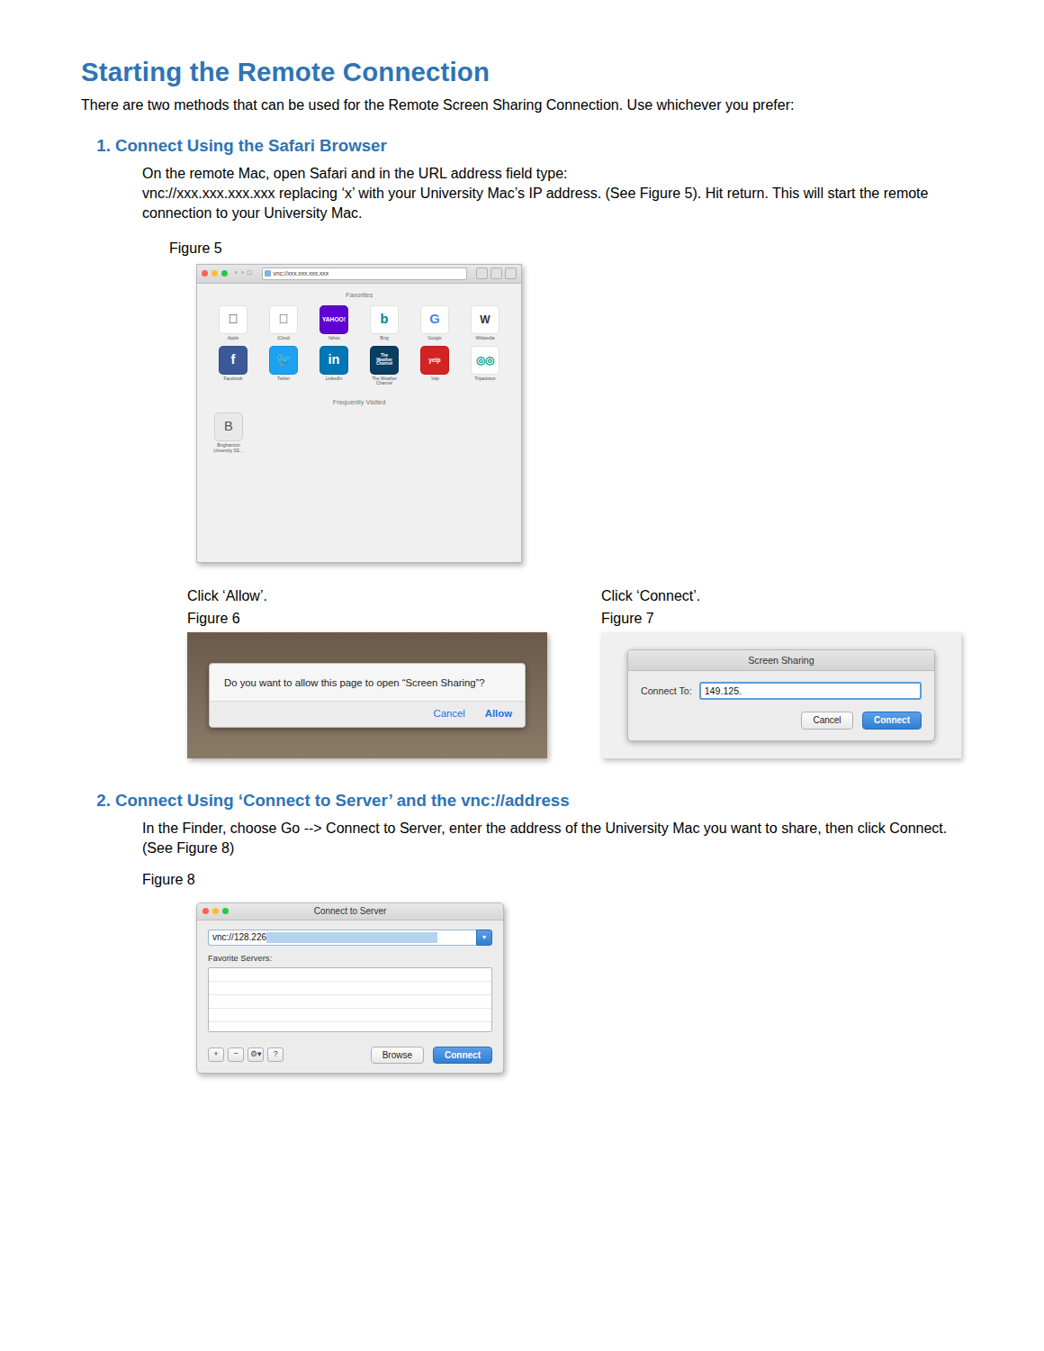Starting the Remote Connection
There are two methods that can be used for the Remote Screen Sharing Connection. Use whichever you prefer:
Connect Using the Safari Browser
On the remote Mac, open Safari and in the URL address field type:
vnc://xxx.xxx.xxx.xxx replacing ‘x’ with your University Mac’s IP address. (See Figure 5). Hit return. This will start the remote connection to your University Mac.
Figure 5
‹ › □
vnc://xxx.xxx.xxx.xxx
Favorites

Apple

iCloud
YAHOO!
Yahoo
b
Bing
G
Google
W
Wikipedia
f
Facebook
🐦
Twitter
in
LinkedIn
The
Weather
Channel
The Weather
Channel
yelp
Yelp
◎◎
Tripadvisor
Frequently Visited
B
Binghamton
University SS…
Click ‘Allow’.
Figure 6
Do you want to allow this page to open “Screen Sharing”?
Cancel Allow
Click ‘Connect’.
Figure 7
Screen Sharing
Connect To:
149.125.
Cancel Connect
Connect Using ‘Connect to Server’ and the vnc://address
In the Finder, choose Go --> Connect to Server, enter the address of the University Mac you want to share, then click Connect. (See Figure 8)
Figure 8
Connect to Server
vnc://128.226
▾
Favorite Servers:
+
−
⚙▾
?
Browse Connect